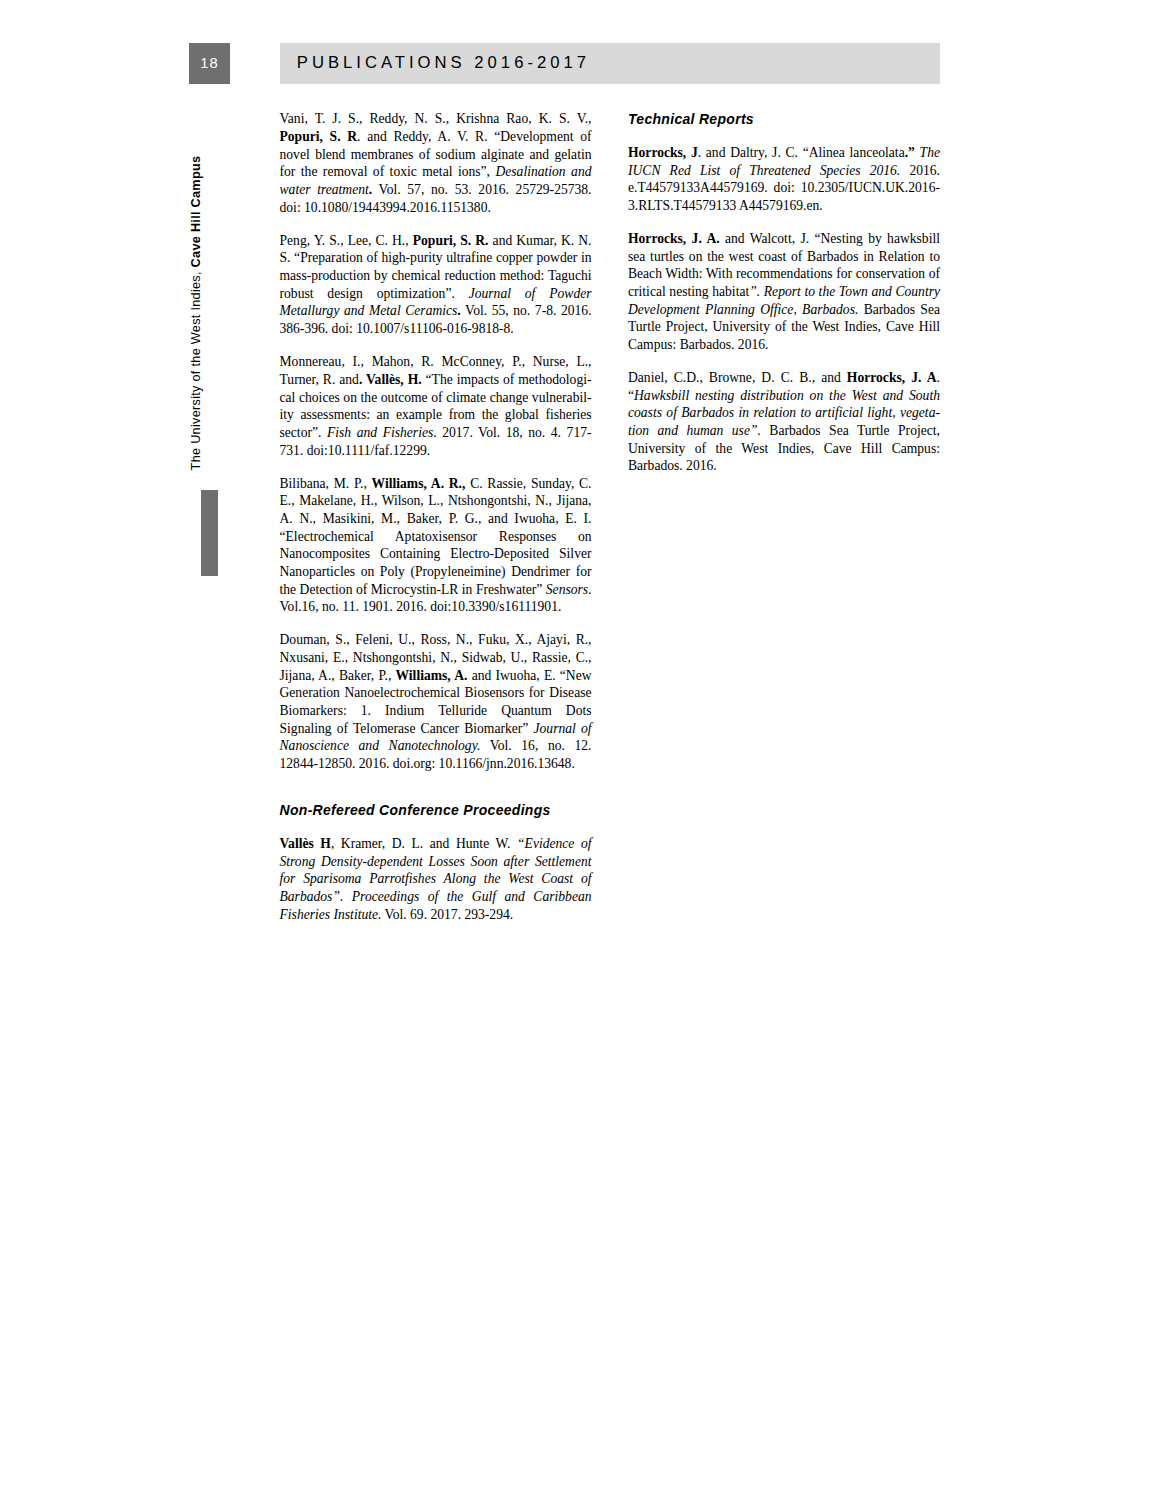18
The University of the West Indies, Cave Hill Campus
PUBLICATIONS 2016-2017
Vani, T. J. S., Reddy, N. S., Krishna Rao, K. S. V., Popuri, S. R. and Reddy, A. V. R. “Development of novel blend membranes of sodium alginate and gelatin for the removal of toxic metal ions”, Desalination and water treatment. Vol. 57, no. 53. 2016. 25729-25738. doi: 10.1080/19443994.2016.1151380.
Peng, Y. S., Lee, C. H., Popuri, S. R. and Kumar, K. N. S. “Preparation of high-purity ultrafine copper powder in mass-production by chemical reduction method: Taguchi robust design optimization”. Journal of Powder Metallurgy and Metal Ceramics. Vol. 55, no. 7-8. 2016. 386-396. doi: 10.1007/s11106-016-9818-8.
Monnereau, I., Mahon, R. McConney, P., Nurse, L., Turner, R. and. Vallès, H. “The impacts of methodological choices on the outcome of climate change vulnerability assessments: an example from the global fisheries sector”. Fish and Fisheries. 2017. Vol. 18, no. 4. 717-731. doi:10.1111/faf.12299.
Bilibana, M. P., Williams, A. R., C. Rassie, Sunday, C. E., Makelane, H., Wilson, L., Ntshongontshi, N., Jijana, A. N., Masikini, M., Baker, P. G., and Iwuoha, E. I. “Electrochemical Aptatoxisensor Responses on Nanocomposites Containing Electro-Deposited Silver Nanoparticles on Poly (Propyleneimine) Dendrimer for the Detection of Microcystin-LR in Freshwater” Sensors. Vol.16, no. 11. 1901. 2016. doi:10.3390/s16111901.
Douman, S., Feleni, U., Ross, N., Fuku, X., Ajayi, R., Nxusani, E., Ntshongontshi, N., Sidwab, U., Rassie, C., Jijana, A., Baker, P., Williams, A. and Iwuoha, E. “New Generation Nanoelectrochemical Biosensors for Disease Biomarkers: 1. Indium Telluride Quantum Dots Signaling of Telomerase Cancer Biomarker” Journal of Nanoscience and Nanotechnology. Vol. 16, no. 12. 12844-12850. 2016. doi.org: 10.1166/jnn.2016.13648.
Non-Refereed Conference Proceedings
Vallès H, Kramer, D. L. and Hunte W. “Evidence of Strong Density-dependent Losses Soon after Settlement for Sparisoma Parrotfishes Along the West Coast of Barbados”. Proceedings of the Gulf and Caribbean Fisheries Institute. Vol. 69. 2017. 293-294.
Technical Reports
Horrocks, J. and Daltry, J. C. “Alinea lanceolata.” The IUCN Red List of Threatened Species 2016. 2016. e.T44579133A44579169. doi: 10.2305/IUCN.UK.2016-3.RLTS.T44579133 A44579169.en.
Horrocks, J. A. and Walcott, J. “Nesting by hawksbill sea turtles on the west coast of Barbados in Relation to Beach Width: With recommendations for conservation of critical nesting habitat”. Report to the Town and Country Development Planning Office, Barbados. Barbados Sea Turtle Project, University of the West Indies, Cave Hill Campus: Barbados. 2016.
Daniel, C.D., Browne, D. C. B., and Horrocks, J. A. “Hawksbill nesting distribution on the West and South coasts of Barbados in relation to artificial light, vegetation and human use”. Barbados Sea Turtle Project, University of the West Indies, Cave Hill Campus: Barbados. 2016.